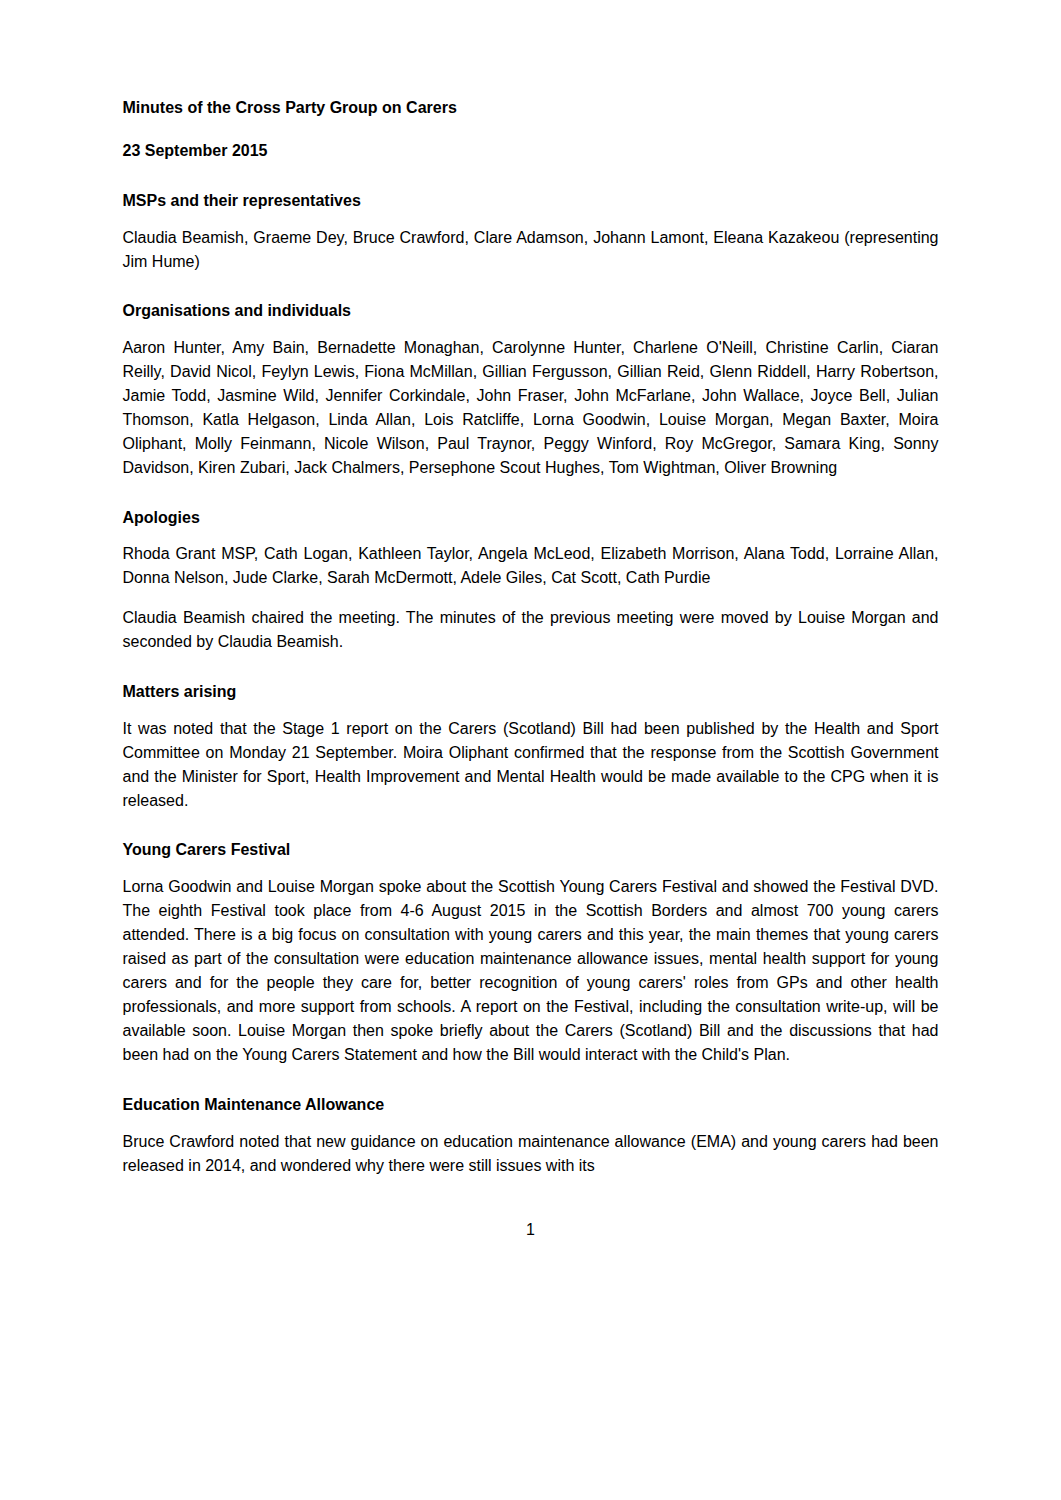Minutes of the Cross Party Group on Carers 23 September 2015
MSPs and their representatives
Claudia Beamish, Graeme Dey, Bruce Crawford, Clare Adamson, Johann Lamont, Eleana Kazakeou (representing Jim Hume)
Organisations and individuals
Aaron Hunter, Amy Bain, Bernadette Monaghan, Carolynne Hunter, Charlene O'Neill, Christine Carlin, Ciaran Reilly, David Nicol, Feylyn Lewis, Fiona McMillan, Gillian Fergusson, Gillian Reid, Glenn Riddell, Harry Robertson, Jamie Todd, Jasmine Wild, Jennifer Corkindale, John Fraser, John McFarlane, John Wallace, Joyce Bell, Julian Thomson, Katla Helgason, Linda Allan, Lois Ratcliffe, Lorna Goodwin, Louise Morgan, Megan Baxter, Moira Oliphant, Molly Feinmann, Nicole Wilson, Paul Traynor, Peggy Winford, Roy McGregor, Samara King, Sonny Davidson, Kiren Zubari, Jack Chalmers, Persephone Scout Hughes, Tom Wightman, Oliver Browning
Apologies
Rhoda Grant MSP, Cath Logan, Kathleen Taylor, Angela McLeod, Elizabeth Morrison, Alana Todd, Lorraine Allan, Donna Nelson, Jude Clarke, Sarah McDermott, Adele Giles, Cat Scott, Cath Purdie
Claudia Beamish chaired the meeting. The minutes of the previous meeting were moved by Louise Morgan and seconded by Claudia Beamish.
Matters arising
It was noted that the Stage 1 report on the Carers (Scotland) Bill had been published by the Health and Sport Committee on Monday 21 September. Moira Oliphant confirmed that the response from the Scottish Government and the Minister for Sport, Health Improvement and Mental Health would be made available to the CPG when it is released.
Young Carers Festival
Lorna Goodwin and Louise Morgan spoke about the Scottish Young Carers Festival and showed the Festival DVD. The eighth Festival took place from 4-6 August 2015 in the Scottish Borders and almost 700 young carers attended. There is a big focus on consultation with young carers and this year, the main themes that young carers raised as part of the consultation were education maintenance allowance issues, mental health support for young carers and for the people they care for, better recognition of young carers' roles from GPs and other health professionals, and more support from schools. A report on the Festival, including the consultation write-up, will be available soon. Louise Morgan then spoke briefly about the Carers (Scotland) Bill and the discussions that had been had on the Young Carers Statement and how the Bill would interact with the Child's Plan.
Education Maintenance Allowance
Bruce Crawford noted that new guidance on education maintenance allowance (EMA) and young carers had been released in 2014, and wondered why there were still issues with its
1